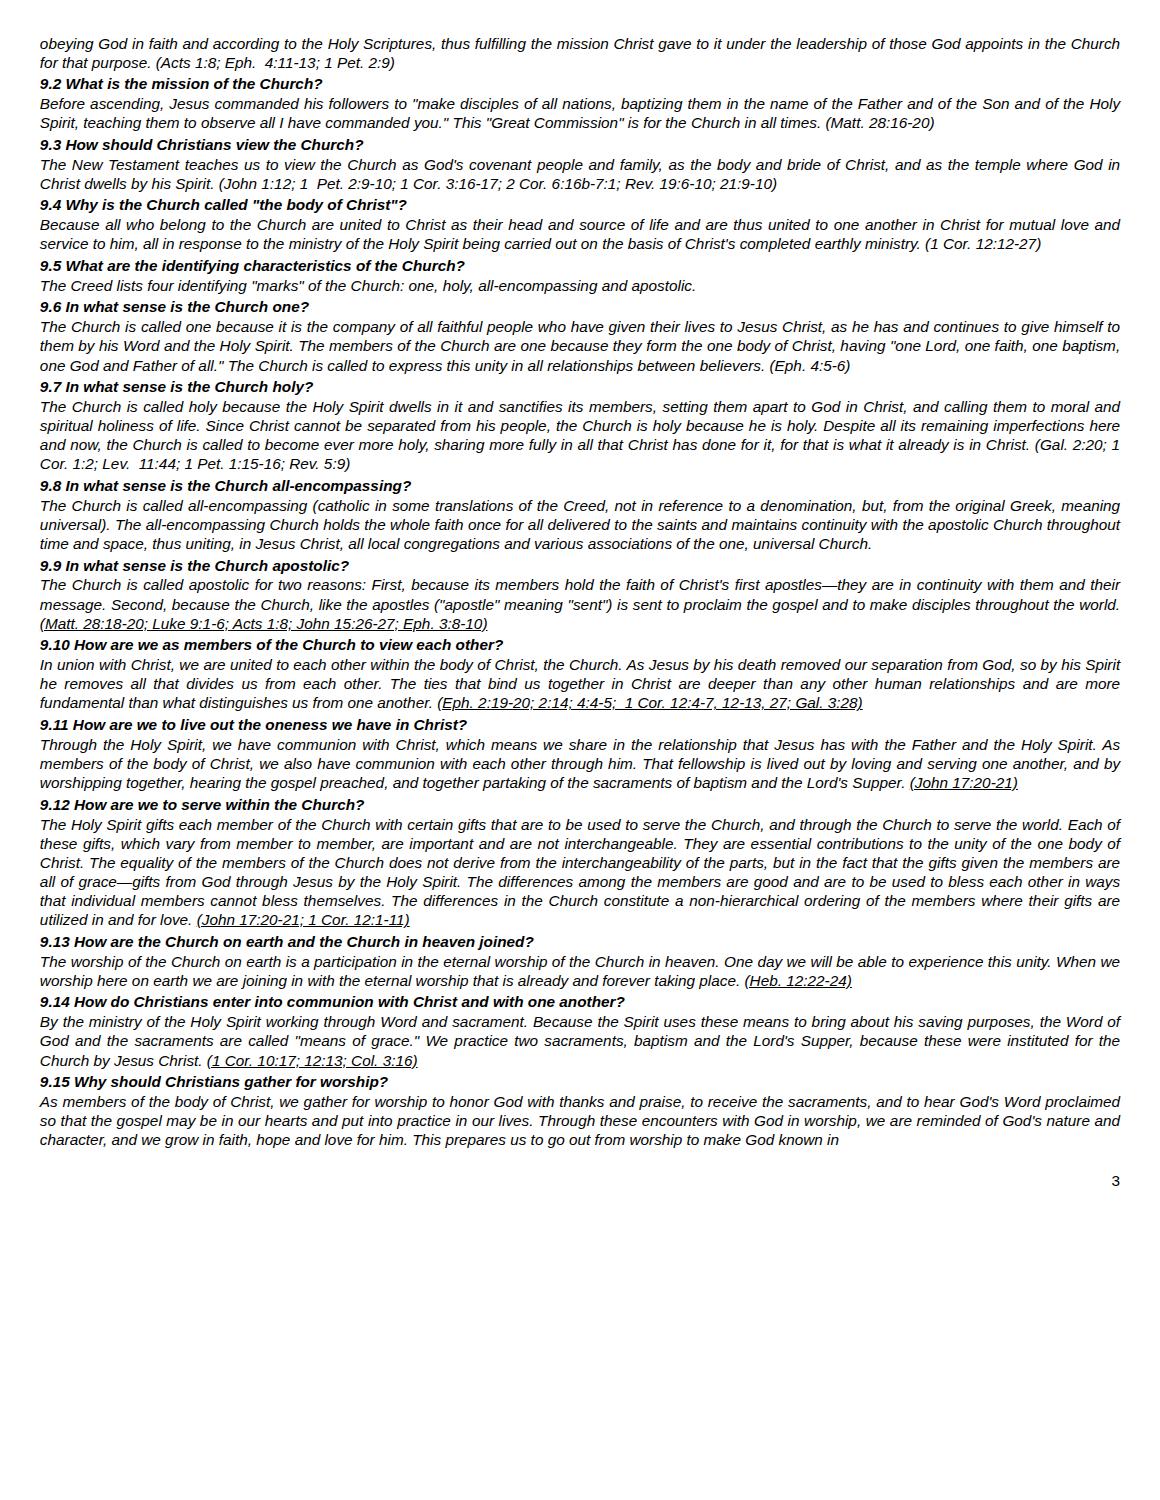obeying God in faith and according to the Holy Scriptures, thus fulfilling the mission Christ gave to it under the leadership of those God appoints in the Church for that purpose. (Acts 1:8; Eph. 4:11-13; 1 Pet. 2:9)
9.2 What is the mission of the Church?
Before ascending, Jesus commanded his followers to "make disciples of all nations, baptizing them in the name of the Father and of the Son and of the Holy Spirit, teaching them to observe all I have commanded you." This "Great Commission" is for the Church in all times. (Matt. 28:16-20)
9.3 How should Christians view the Church?
The New Testament teaches us to view the Church as God's covenant people and family, as the body and bride of Christ, and as the temple where God in Christ dwells by his Spirit. (John 1:12; 1 Pet. 2:9-10; 1 Cor. 3:16-17; 2 Cor. 6:16b-7:1; Rev. 19:6-10; 21:9-10)
9.4 Why is the Church called "the body of Christ"?
Because all who belong to the Church are united to Christ as their head and source of life and are thus united to one another in Christ for mutual love and service to him, all in response to the ministry of the Holy Spirit being carried out on the basis of Christ's completed earthly ministry. (1 Cor. 12:12-27)
9.5 What are the identifying characteristics of the Church?
The Creed lists four identifying "marks" of the Church: one, holy, all-encompassing and apostolic.
9.6 In what sense is the Church one?
The Church is called one because it is the company of all faithful people who have given their lives to Jesus Christ, as he has and continues to give himself to them by his Word and the Holy Spirit. The members of the Church are one because they form the one body of Christ, having "one Lord, one faith, one baptism, one God and Father of all." The Church is called to express this unity in all relationships between believers. (Eph. 4:5-6)
9.7 In what sense is the Church holy?
The Church is called holy because the Holy Spirit dwells in it and sanctifies its members, setting them apart to God in Christ, and calling them to moral and spiritual holiness of life. Since Christ cannot be separated from his people, the Church is holy because he is holy. Despite all its remaining imperfections here and now, the Church is called to become ever more holy, sharing more fully in all that Christ has done for it, for that is what it already is in Christ. (Gal. 2:20; 1 Cor. 1:2; Lev. 11:44; 1 Pet. 1:15-16; Rev. 5:9)
9.8 In what sense is the Church all-encompassing?
The Church is called all-encompassing (catholic in some translations of the Creed, not in reference to a denomination, but, from the original Greek, meaning universal). The all-encompassing Church holds the whole faith once for all delivered to the saints and maintains continuity with the apostolic Church throughout time and space, thus uniting, in Jesus Christ, all local congregations and various associations of the one, universal Church.
9.9 In what sense is the Church apostolic?
The Church is called apostolic for two reasons: First, because its members hold the faith of Christ's first apostles—they are in continuity with them and their message. Second, because the Church, like the apostles ("apostle" meaning "sent") is sent to proclaim the gospel and to make disciples throughout the world. (Matt. 28:18-20; Luke 9:1-6; Acts 1:8; John 15:26-27; Eph. 3:8-10)
9.10 How are we as members of the Church to view each other?
In union with Christ, we are united to each other within the body of Christ, the Church. As Jesus by his death removed our separation from God, so by his Spirit he removes all that divides us from each other. The ties that bind us together in Christ are deeper than any other human relationships and are more fundamental than what distinguishes us from one another. (Eph. 2:19-20; 2:14; 4:4-5; 1 Cor. 12:4-7, 12-13, 27; Gal. 3:28)
9.11 How are we to live out the oneness we have in Christ?
Through the Holy Spirit, we have communion with Christ, which means we share in the relationship that Jesus has with the Father and the Holy Spirit. As members of the body of Christ, we also have communion with each other through him. That fellowship is lived out by loving and serving one another, and by worshipping together, hearing the gospel preached, and together partaking of the sacraments of baptism and the Lord's Supper. (John 17:20-21)
9.12 How are we to serve within the Church?
The Holy Spirit gifts each member of the Church with certain gifts that are to be used to serve the Church, and through the Church to serve the world. Each of these gifts, which vary from member to member, are important and are not interchangeable. They are essential contributions to the unity of the one body of Christ. The equality of the members of the Church does not derive from the interchangeability of the parts, but in the fact that the gifts given the members are all of grace—gifts from God through Jesus by the Holy Spirit. The differences among the members are good and are to be used to bless each other in ways that individual members cannot bless themselves. The differences in the Church constitute a non-hierarchical ordering of the members where their gifts are utilized in and for love. (John 17:20-21; 1 Cor. 12:1-11)
9.13 How are the Church on earth and the Church in heaven joined?
The worship of the Church on earth is a participation in the eternal worship of the Church in heaven. One day we will be able to experience this unity. When we worship here on earth we are joining in with the eternal worship that is already and forever taking place. (Heb. 12:22-24)
9.14 How do Christians enter into communion with Christ and with one another?
By the ministry of the Holy Spirit working through Word and sacrament. Because the Spirit uses these means to bring about his saving purposes, the Word of God and the sacraments are called "means of grace." We practice two sacraments, baptism and the Lord's Supper, because these were instituted for the Church by Jesus Christ. (1 Cor. 10:17; 12:13; Col. 3:16)
9.15 Why should Christians gather for worship?
As members of the body of Christ, we gather for worship to honor God with thanks and praise, to receive the sacraments, and to hear God's Word proclaimed so that the gospel may be in our hearts and put into practice in our lives. Through these encounters with God in worship, we are reminded of God's nature and character, and we grow in faith, hope and love for him. This prepares us to go out from worship to make God known in
3